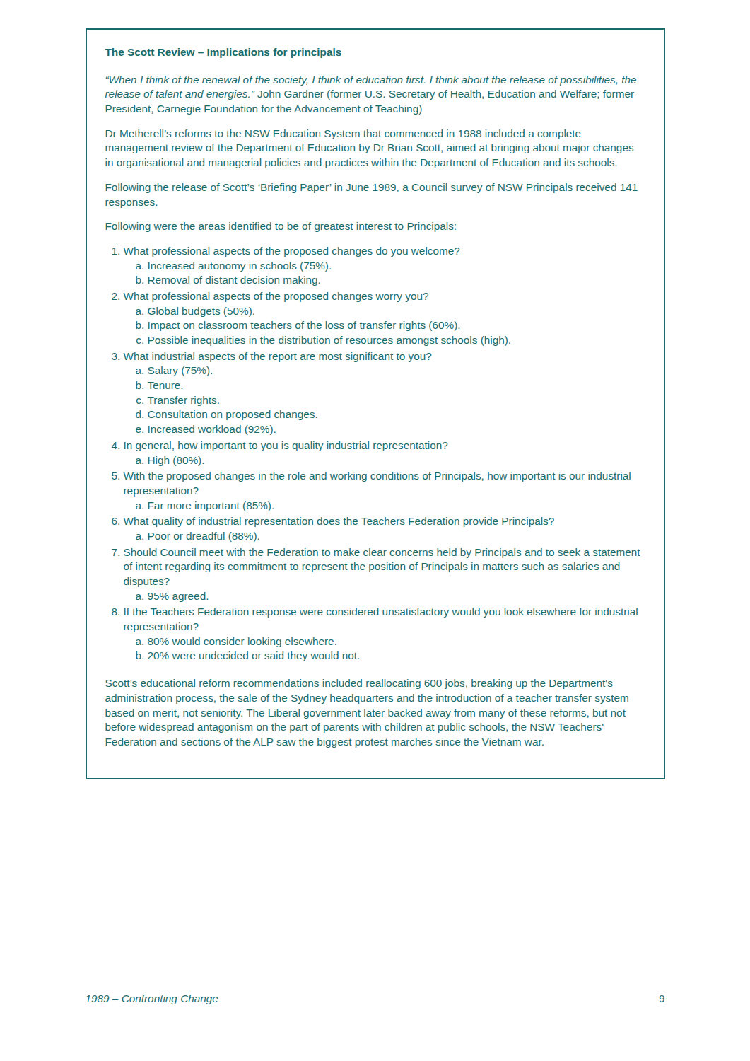The Scott Review – Implications for principals
“When I think of the renewal of the society, I think of education first. I think about the release of possibilities, the release of talent and energies.” John Gardner (former U.S. Secretary of Health, Education and Welfare; former President, Carnegie Foundation for the Advancement of Teaching)
Dr Metherell’s reforms to the NSW Education System that commenced in 1988 included a complete management review of the Department of Education by Dr Brian Scott, aimed at bringing about major changes in organisational and managerial policies and practices within the Department of Education and its schools.
Following the release of Scott’s ‘Briefing Paper’ in June 1989, a Council survey of NSW Principals received 141 responses.
Following were the areas identified to be of greatest interest to Principals:
What professional aspects of the proposed changes do you welcome?
Increased autonomy in schools (75%).
Removal of distant decision making.
What professional aspects of the proposed changes worry you?
Global budgets (50%).
Impact on classroom teachers of the loss of transfer rights (60%).
Possible inequalities in the distribution of resources amongst schools (high).
What industrial aspects of the report are most significant to you?
Salary (75%).
Tenure.
Transfer rights.
Consultation on proposed changes.
Increased workload (92%).
In general, how important to you is quality industrial representation?
High (80%).
With the proposed changes in the role and working conditions of Principals, how important is our industrial representation?
Far more important (85%).
What quality of industrial representation does the Teachers Federation provide Principals?
Poor or dreadful (88%).
Should Council meet with the Federation to make clear concerns held by Principals and to seek a statement of intent regarding its commitment to represent the position of Principals in matters such as salaries and disputes?
95% agreed.
If the Teachers Federation response were considered unsatisfactory would you look elsewhere for industrial representation?
80% would consider looking elsewhere.
20% were undecided or said they would not.
Scott’s educational reform recommendations included reallocating 600 jobs, breaking up the Department's administration process, the sale of the Sydney headquarters and the introduction of a teacher transfer system based on merit, not seniority. The Liberal government later backed away from many of these reforms, but not before widespread antagonism on the part of parents with children at public schools, the NSW Teachers' Federation and sections of the ALP saw the biggest protest marches since the Vietnam war.
1989 – Confronting Change
9